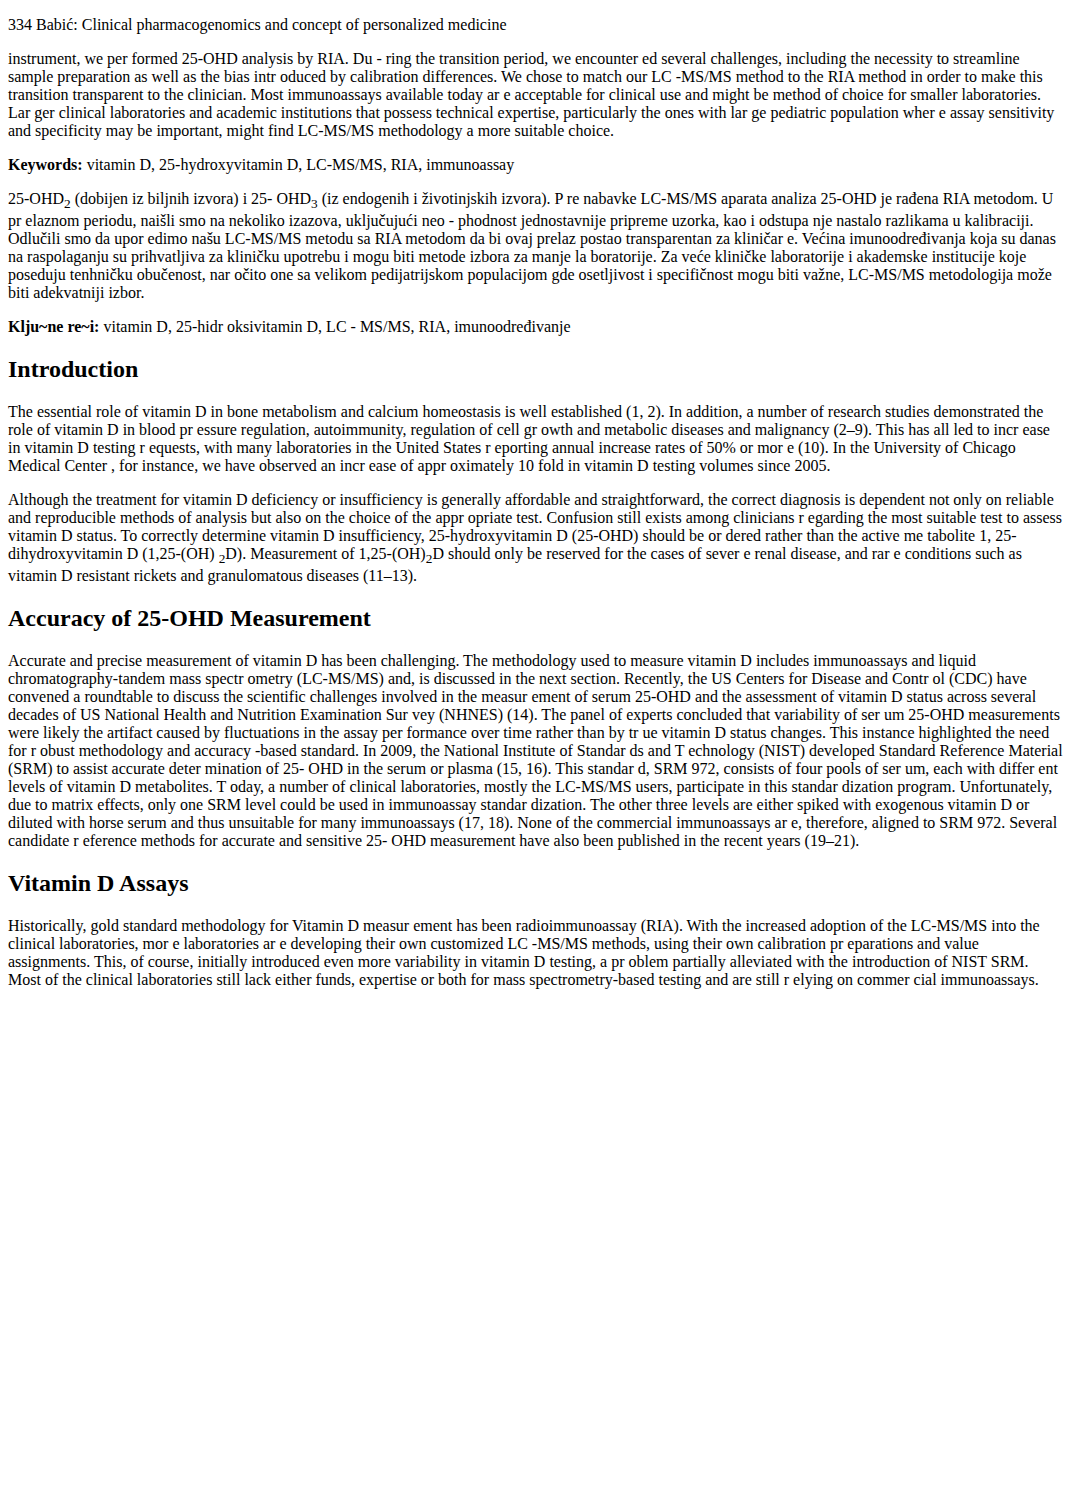334 Babić: Clinical pharmacogenomics and concept of personalized medicine
instrument, we per formed 25-OHD analysis by RIA. Du - ring the transition period, we encounter ed several challenges, including the necessity to streamline sample preparation as well as the bias intr oduced by calibration differences. We chose to match our LC -MS/MS method to the RIA method in order to make this transition transparent to the clinician. Most immunoassays available today ar e acceptable for clinical use and might be method of choice for smaller laboratories. Lar ger clinical laboratories and academic institutions that possess technical expertise, particularly the ones with lar ge pediatric population wher e assay sensitivity and specificity may be important, might find LC-MS/MS methodology a more suitable choice.
Keywords: vitamin D, 25-hydroxyvitamin D, LC-MS/MS, RIA, immunoassay
25-OHD2 (dobijen iz biljnih izvora) i 25- OHD3 (iz endogenih i životinjskih izvora). P re nabavke LC-MS/MS aparata analiza 25-OHD je rađena RIA metodom. U pr elaznom periodu, naišli smo na nekoliko izazova, uključujući neo - phodnost jednostavnije pripreme uzorka, kao i odstupa nje nastalo razlikama u kalibraciji. Odlučili smo da upor edimo našu LC-MS/MS metodu sa RIA metodom da bi ovaj prelaz postao transparentan za kliničar e. Većina imunoodređivanja koja su danas na raspolaganju su prihvatljiva za kliničku upotrebu i mogu biti metode izbora za manje la boratorije. Za veće kliničke laboratorije i akademske institucije koje poseduju tenhničku obučenost, nar očito one sa velikom pedijatrijskom populacijom gde osetljivost i specifičnost mogu biti važne, LC-MS/MS metodologija može biti adekvatniji izbor.
Klju~ne re~i: vitamin D, 25-hidr oksivitamin D, LC - MS/MS, RIA, imunoodređivanje
Introduction
The essential role of vitamin D in bone metabolism and calcium homeostasis is well established (1, 2). In addition, a number of research studies demonstrated the role of vitamin D in blood pr essure regulation, autoimmunity, regulation of cell gr owth and metabolic diseases and malignancy (2–9). This has all led to incr ease in vitamin D testing r equests, with many laboratories in the United States r eporting annual increase rates of 50% or mor e (10). In the University of Chicago Medical Center , for instance, we have observed an incr ease of appr oximately 10 fold in vitamin D testing volumes since 2005.
Although the treatment for vitamin D deficiency or insufficiency is generally affordable and straightforward, the correct diagnosis is dependent not only on reliable and reproducible methods of analysis but also on the choice of the appr opriate test. Confusion still exists among clinicians r egarding the most suitable test to assess vitamin D status. To correctly determine vitamin D insufficiency, 25-hydroxyvitamin D (25-OHD) should be or dered rather than the active me tabolite 1, 25-dihydroxyvitamin D (1,25-(OH) 2D). Measurement of 1,25-(OH)2D should only be reserved for the cases of sever e renal disease, and rar e conditions such as vitamin D resistant rickets and granulomatous diseases (11–13).
Accuracy of 25-OHD Measurement
Accurate and precise measurement of vitamin D has been challenging. The methodology used to measure vitamin D includes immunoassays and liquid chromatography-tandem mass spectr ometry (LC-MS/MS) and, is discussed in the next section. Recently, the US Centers for Disease and Contr ol (CDC) have convened a roundtable to discuss the scientific challenges involved in the measur ement of serum 25-OHD and the assessment of vitamin D status across several decades of US National Health and Nutrition Examination Sur vey (NHNES) (14). The panel of experts concluded that variability of ser um 25-OHD measurements were likely the artifact caused by fluctuations in the assay per formance over time rather than by tr ue vitamin D status changes. This instance highlighted the need for r obust methodology and accuracy -based standard. In 2009, the National Institute of Standar ds and T echnology (NIST) developed Standard Reference Material (SRM) to assist accurate deter mination of 25- OHD in the serum or plasma (15, 16). This standar d, SRM 972, consists of four pools of ser um, each with differ ent levels of vitamin D metabolites. T oday, a number of clinical laboratories, mostly the LC-MS/MS users, participate in this standar dization program. Unfortunately, due to matrix effects, only one SRM level could be used in immunoassay standar dization. The other three levels are either spiked with exogenous vitamin D or diluted with horse serum and thus unsuitable for many immunoassays (17, 18). None of the commercial immunoassays ar e, therefore, aligned to SRM 972. Several candidate r eference methods for accurate and sensitive 25- OHD measurement have also been published in the recent years (19–21).
Vitamin D Assays
Historically, gold standard methodology for Vitamin D measur ement has been radioimmunoassay (RIA). With the increased adoption of the LC-MS/MS into the clinical laboratories, mor e laboratories ar e developing their own customized LC -MS/MS methods, using their own calibration pr eparations and value assignments. This, of course, initially introduced even more variability in vitamin D testing, a pr oblem partially alleviated with the introduction of NIST SRM. Most of the clinical laboratories still lack either funds, expertise or both for mass spectrometry-based testing and are still r elying on commer cial immunoassays.